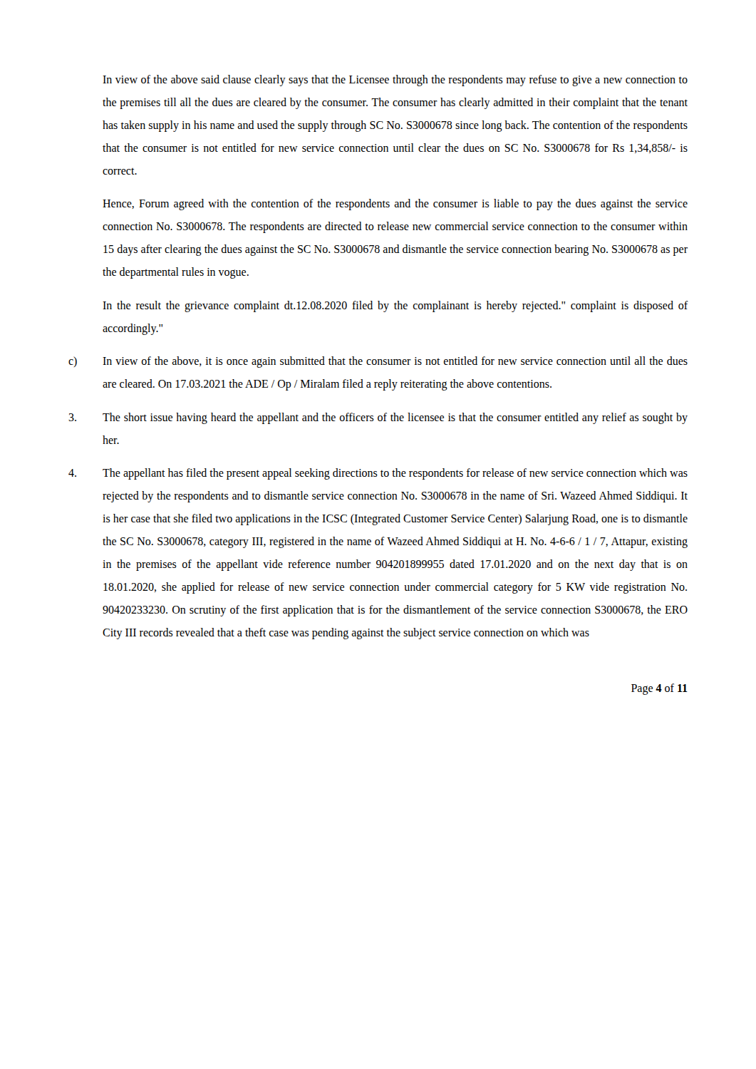In view of the above said clause clearly says that the Licensee through the respondents may refuse to give a new connection to the premises till all the dues are cleared by the consumer. The consumer has clearly admitted in their complaint that the tenant has taken supply in his name and used the supply through SC No. S3000678 since long back. The contention of the respondents that the consumer is not entitled for new service connection until clear the dues on SC No. S3000678 for Rs 1,34,858/- is correct.
Hence, Forum agreed with the contention of the respondents and the consumer is liable to pay the dues against the service connection No. S3000678. The respondents are directed to release new commercial service connection to the consumer within 15 days after clearing the dues against the SC No. S3000678 and dismantle the service connection bearing No. S3000678 as per the departmental rules in vogue.
In the result the grievance complaint dt.12.08.2020 filed by the complainant is hereby rejected." complaint is disposed of accordingly."
c)
In view of the above, it is once again submitted that the consumer is not entitled for new service connection until all the dues are cleared. On 17.03.2021 the ADE / Op / Miralam filed a reply reiterating the above contentions.
3.
The short issue having heard the appellant and the officers of the licensee is that the consumer entitled any relief as sought by her.
4.
The appellant has filed the present appeal seeking directions to the respondents for release of new service connection which was rejected by the respondents and to dismantle service connection No. S3000678 in the name of Sri. Wazeed Ahmed Siddiqui. It is her case that she filed two applications in the ICSC (Integrated Customer Service Center) Salarjung Road, one is to dismantle the SC No. S3000678, category III, registered in the name of Wazeed Ahmed Siddiqui at H. No. 4-6-6 / 1 / 7, Attapur, existing in the premises of the appellant vide reference number 904201899955 dated 17.01.2020 and on the next day that is on 18.01.2020, she applied for release of new service connection under commercial category for 5 KW vide registration No. 90420233230. On scrutiny of the first application that is for the dismantlement of the service connection S3000678, the ERO City III records revealed that a theft case was pending against the subject service connection on which was
Page 4 of 11